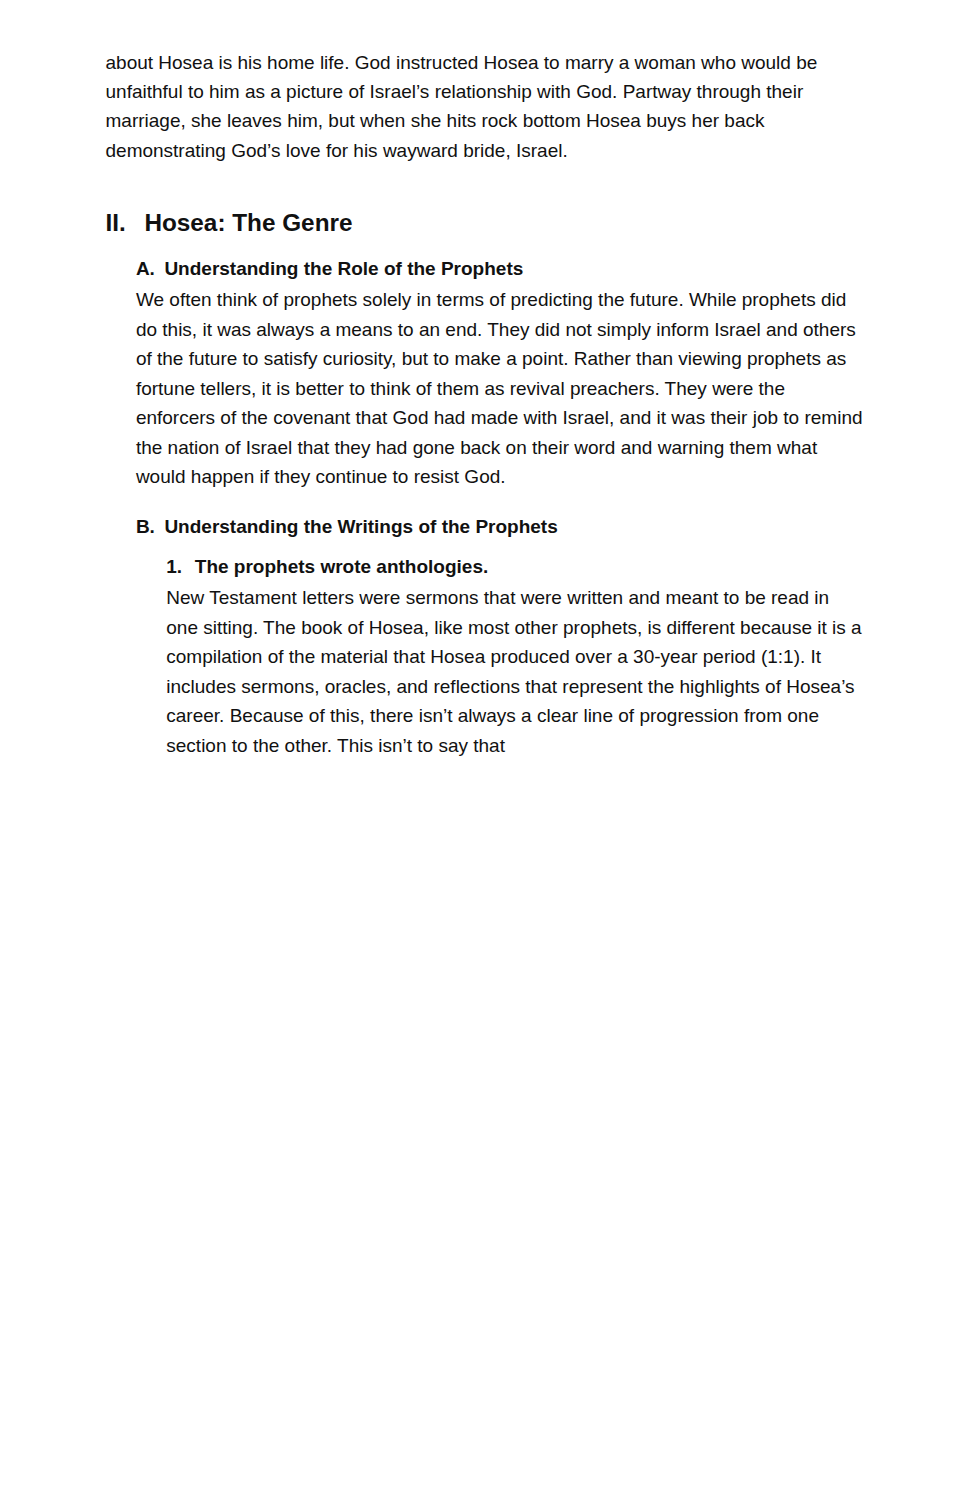about Hosea is his home life. God instructed Hosea to marry a woman who would be unfaithful to him as a picture of Israel’s relationship with God. Partway through their marriage, she leaves him, but when she hits rock bottom Hosea buys her back demonstrating God’s love for his wayward bride, Israel.
II. Hosea: The Genre
A. Understanding the Role of the Prophets
We often think of prophets solely in terms of predicting the future. While prophets did do this, it was always a means to an end. They did not simply inform Israel and others of the future to satisfy curiosity, but to make a point. Rather than viewing prophets as fortune tellers, it is better to think of them as revival preachers. They were the enforcers of the covenant that God had made with Israel, and it was their job to remind the nation of Israel that they had gone back on their word and warning them what would happen if they continue to resist God.
B. Understanding the Writings of the Prophets
1. The prophets wrote anthologies.
New Testament letters were sermons that were written and meant to be read in one sitting. The book of Hosea, like most other prophets, is different because it is a compilation of the material that Hosea produced over a 30-year period (1:1). It includes sermons, oracles, and reflections that represent the highlights of Hosea’s career. Because of this, there isn’t always a clear line of progression from one section to the other. This isn’t to say that